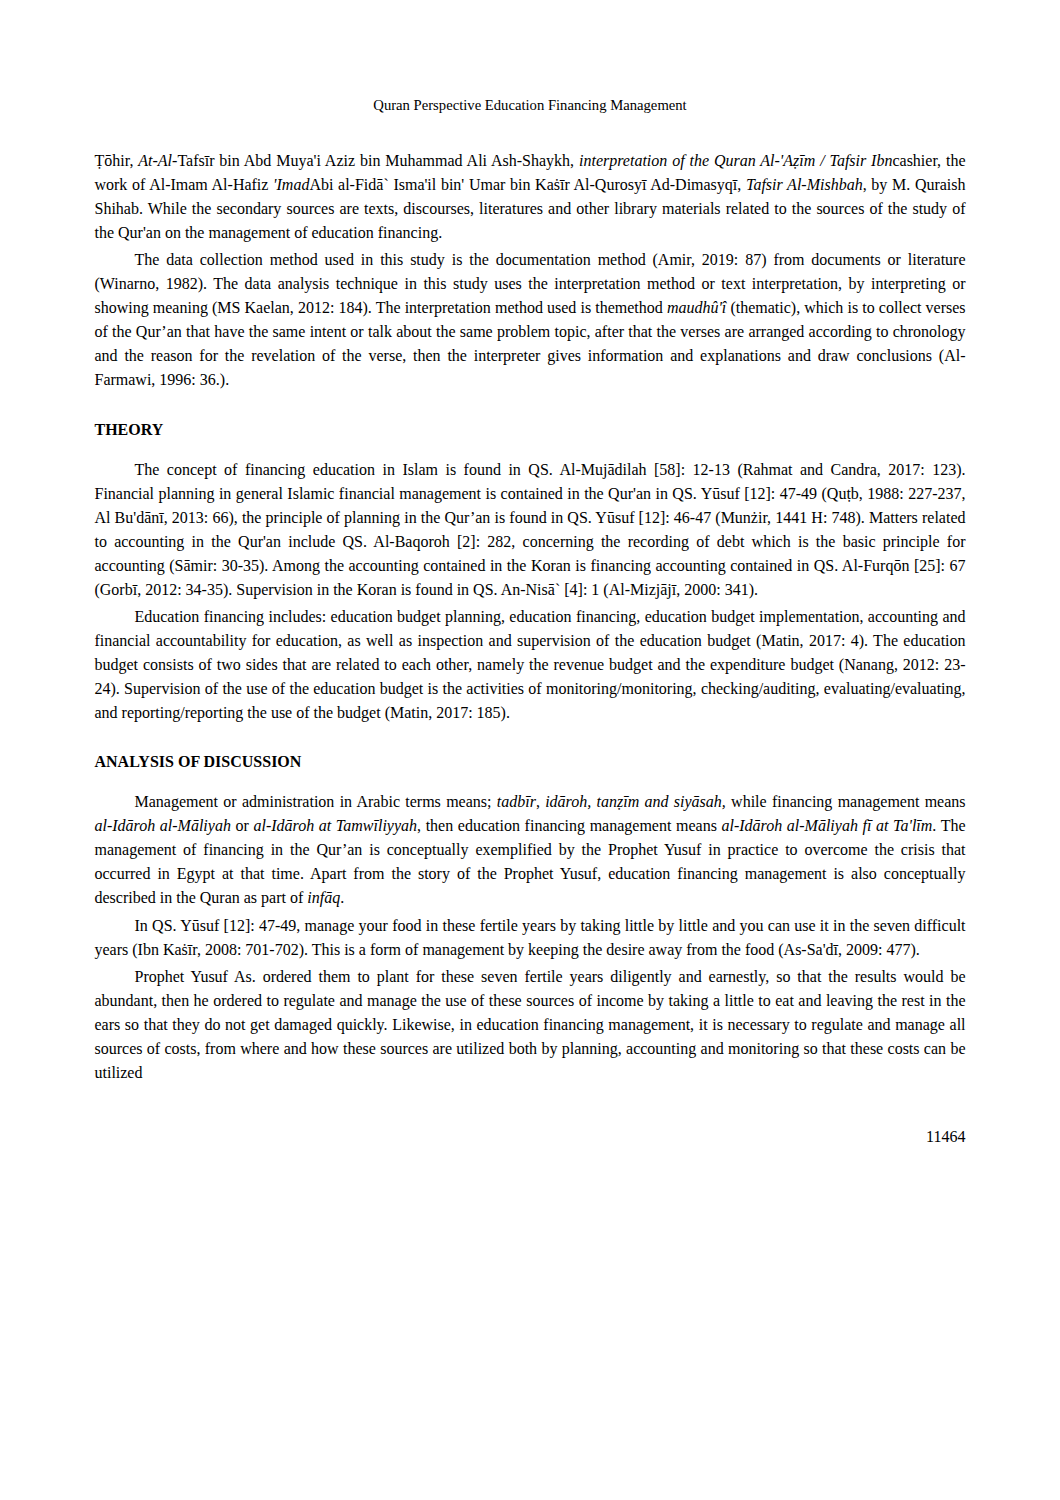Quran Perspective Education Financing Management
Ṭōhir, At-Al-Tafsīr bin Abd Muya'i Aziz bin Muhammad Ali Ash-Shaykh, interpretation of the Quran Al-'Aẓīm / Tafsir Ibncashier, the work of Al-Imam Al-Hafiz 'Imad Abi al-Fidā` Isma'il bin' Umar bin Kaṡīr Al-Qurosyī Ad-Dimasyqī, Tafsir Al-Mishbah, by M. Quraish Shihab. While the secondary sources are texts, discourses, literatures and other library materials related to the sources of the study of the Qur'an on the management of education financing.
The data collection method used in this study is the documentation method (Amir, 2019: 87) from documents or literature (Winarno, 1982). The data analysis technique in this study uses the interpretation method or text interpretation, by interpreting or showing meaning (MS Kaelan, 2012: 184). The interpretation method used is themethod maudhû'î (thematic), which is to collect verses of the Qur’an that have the same intent or talk about the same problem topic, after that the verses are arranged according to chronology and the reason for the revelation of the verse, then the interpreter gives information and explanations and draw conclusions (Al-Farmawi, 1996: 36.).
Theory
The concept of financing education in Islam is found in QS. Al-Mujādilah [58]: 12-13 (Rahmat and Candra, 2017: 123). Financial planning in general Islamic financial management is contained in the Qur'an in QS. Yūsuf [12]: 47-49 (Quṭb, 1988: 227-237, Al Bu'dānī, 2013: 66), the principle of planning in the Qur’an is found in QS. Yūsuf [12]: 46-47 (Munżir, 1441 H: 748). Matters related to accounting in the Qur'an include QS. Al-Baqoroh [2]: 282, concerning the recording of debt which is the basic principle for accounting (Sāmir: 30-35). Among the accounting contained in the Koran is financing accounting contained in QS. Al-Furqōn [25]: 67 (Gorbī, 2012: 34-35). Supervision in the Koran is found in QS. An-Nisā` [4]: 1 (Al-Mizjājī, 2000: 341).
Education financing includes: education budget planning, education financing, education budget implementation, accounting and financial accountability for education, as well as inspection and supervision of the education budget (Matin, 2017: 4). The education budget consists of two sides that are related to each other, namely the revenue budget and the expenditure budget (Nanang, 2012: 23-24). Supervision of the use of the education budget is the activities of monitoring/monitoring, checking/auditing, evaluating/evaluating, and reporting/reporting the use of the budget (Matin, 2017: 185).
Analysis of Discussion
Management or administration in Arabic terms means; tadbīr, idāroh, tanẓīm and siyāsah, while financing management means al-Idāroh al-Māliyah or al-Idāroh at Tamwīliyyah, then education financing management means al-Idāroh al-Māliyah fī at Ta'līm. The management of financing in the Qur’an is conceptually exemplified by the Prophet Yusuf in practice to overcome the crisis that occurred in Egypt at that time. Apart from the story of the Prophet Yusuf, education financing management is also conceptually described in the Quran as part of infāq.
In QS. Yūsuf [12]: 47-49, manage your food in these fertile years by taking little by little and you can use it in the seven difficult years (Ibn Kaṡīr, 2008: 701-702). This is a form of management by keeping the desire away from the food (As-Sa'dī, 2009: 477).
Prophet Yusuf As. ordered them to plant for these seven fertile years diligently and earnestly, so that the results would be abundant, then he ordered to regulate and manage the use of these sources of income by taking a little to eat and leaving the rest in the ears so that they do not get damaged quickly. Likewise, in education financing management, it is necessary to regulate and manage all sources of costs, from where and how these sources are utilized both by planning, accounting and monitoring so that these costs can be utilized
11464